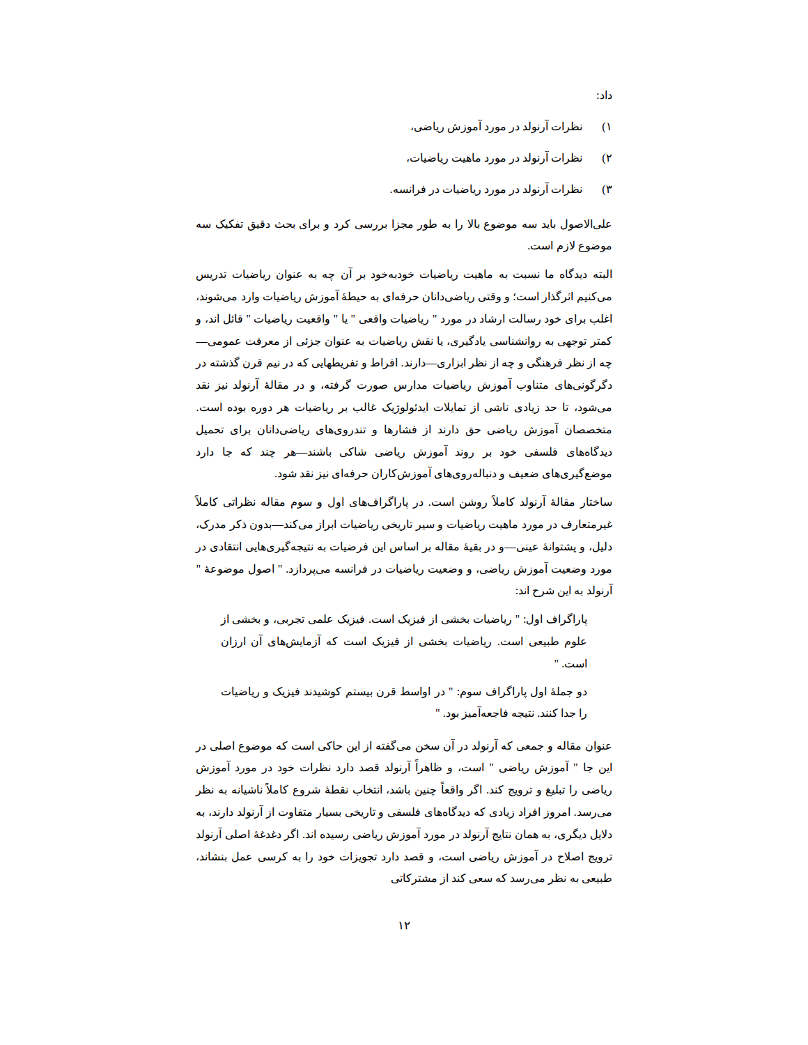داد:
۱) نظرات آرنولد در مورد آموزش ریاضی،
۲) نظرات آرنولد در مورد ماهیت ریاضیات،
۳) نظرات آرنولد در مورد ریاضیات در فرانسه.
علی‌الاصول باید سه موضوع بالا را به طور مجزا بررسی کرد و برای بحث دقیق تفکیک سه موضوع لازم است.
البته دیدگاه ما نسبت به ماهیت ریاضیات خودبه‌خود بر آن چه به عنوان ریاضیات تدریس می‌کنیم اثرگذار است؛ و وقتی ریاضی‌دانان حرفه‌ای به حیطهٔ آموزش ریاضیات وارد می‌شوند، اغلب برای خود رسالت ارشاد در مورد " ریاضیات واقعی " یا " واقعیت ریاضیات " قائل اند، و کمتر توجهی به روانشناسی یادگیری، یا نقش ریاضیات به عنوان جزئی از معرفت عمومی—چه از نظر فرهنگی و چه از نظر ابزاری—دارند. افراط و تفریطهایی که در نیم قرن گذشته در دگرگونی‌های متناوب آموزش ریاضیات مدارس صورت گرفته، و در مقالهٔ آرنولد نیز نقد می‌شود، تا حد زیادی ناشی از تمایلات ایدئولوژیک غالب بر ریاضیات هر دوره بوده است. متخصصان آموزش ریاضی حق دارند از فشارها و تندروی‌های ریاضی‌دانان برای تحمیل دیدگاه‌های فلسفی خود بر روند آموزش ریاضی شاکی باشند—هر چند که جا دارد موضع‌گیری‌های ضعیف و دنباله‌روی‌های آموزش‌کاران حرفه‌ای نیز نقد شود.
ساختار مقالهٔ آرنولد کاملاً روشن است. در پاراگراف‌های اول و سوم مقاله نظراتی کاملاً غیرمتعارف در مورد ماهیت ریاضیات و سیر تاریخی ریاضیات ابراز می‌کند—بدون ذکر مدرک، دلیل، و پشتوانهٔ عینی—و در بقیهٔ مقاله بر اساس این فرضیات به نتیجه‌گیری‌هایی انتقادی در مورد وضعیت آموزش ریاضی، و وضعیت ریاضیات در فرانسه می‌پردازد. " اصول موضوعهٔ " آرنولد به این شرح اند:
پاراگراف اول: " ریاضیات بخشی از فیزیک است. فیزیک علمی تجربی، و بخشی از علوم طبیعی است. ریاضیات بخشی از فیزیک است که آزمایش‌های آن ارزان است. "
دو جملهٔ اول پاراگراف سوم: " در اواسط قرن بیستم کوشیدند فیزیک و ریاضیات را جدا کنند. نتیجه فاجعه‌آمیز بود. "
عنوان مقاله و جمعی که آرنولد در آن سخن می‌گفته از این حاکی است که موضوع اصلی در این جا " آموزش ریاضی " است، و ظاهراً آرنولد قصد دارد نظرات خود در مورد آموزش ریاضی را تبلیغ و ترویج کند. اگر واقعاً چنین باشد، انتخاب نقطهٔ شروع کاملاً ناشیانه به نظر می‌رسد. امروز افراد زیادی که دیدگاه‌های فلسفی و تاریخی بسیار متفاوت از آرنولد دارند، به دلایل دیگری، به همان نتایج آرنولد در مورد آموزش ریاضی رسیده اند. اگر دغدغهٔ اصلی آرنولد ترویج اصلاح در آموزش ریاضی است، و قصد دارد تجویزات خود را به کرسی عمل بنشاند، طبیعی به نظر می‌رسد که سعی کند از مشترکاتی
۱۲